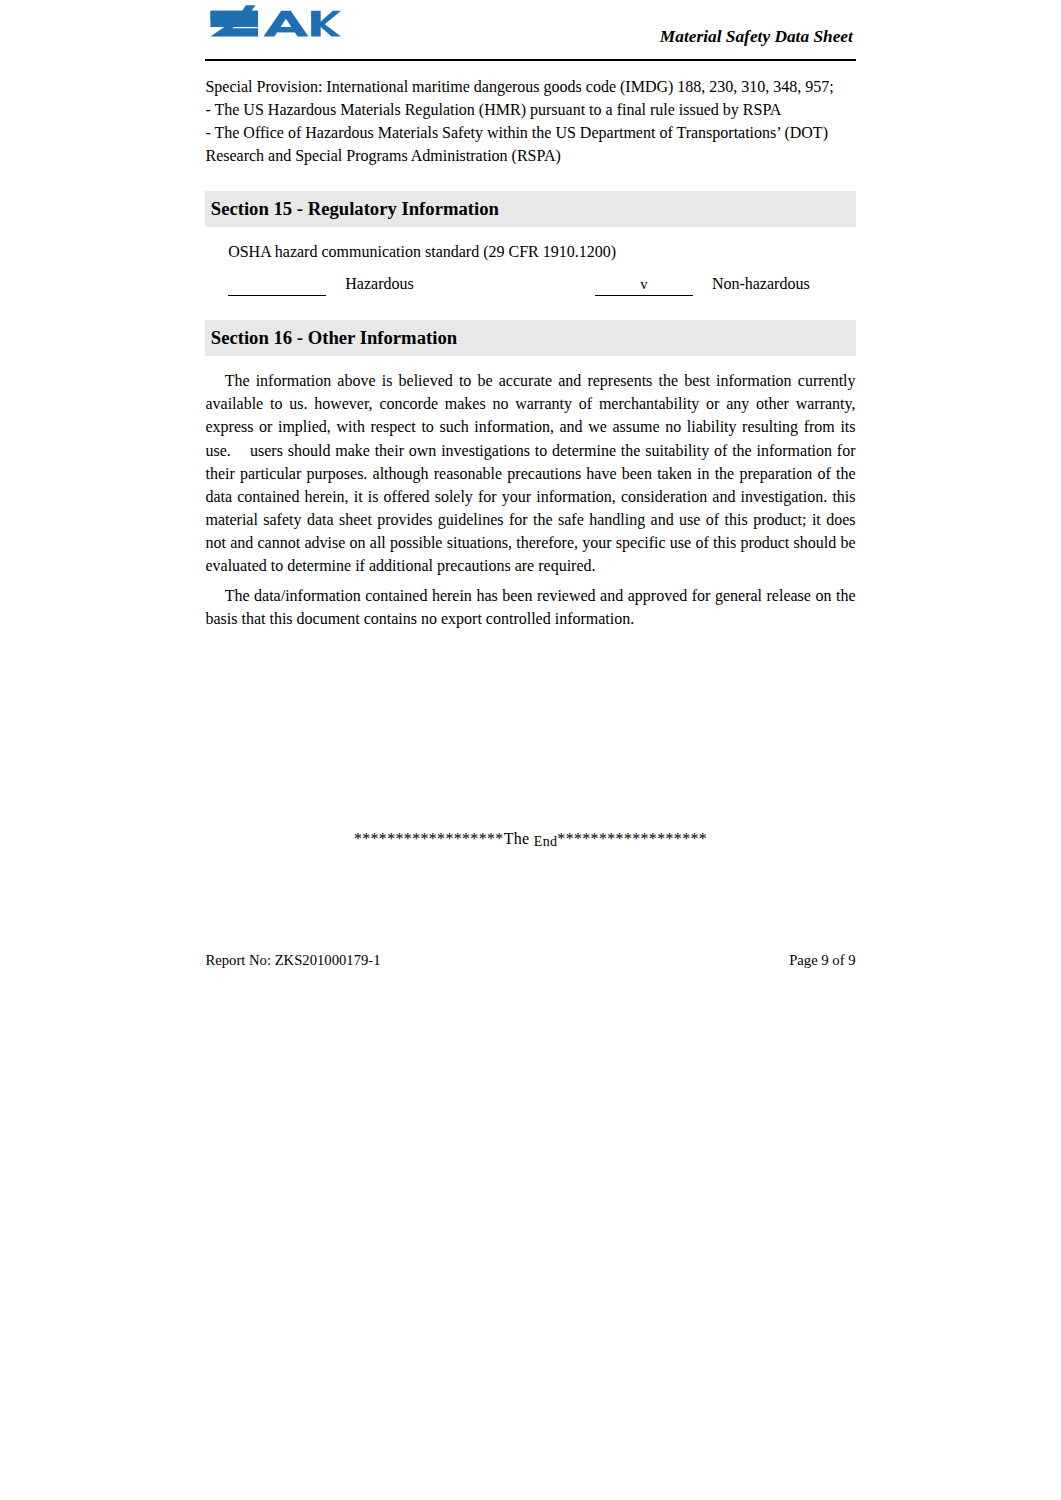Material Safety Data Sheet
Special Provision: International maritime dangerous goods code (IMDG) 188, 230, 310, 348, 957;
- The US Hazardous Materials Regulation (HMR) pursuant to a final rule issued by RSPA
- The Office of Hazardous Materials Safety within the US Department of Transportations’ (DOT) Research and Special Programs Administration (RSPA)
Section 15 - Regulatory Information
OSHA hazard communication standard (29 CFR 1910.1200)
Hazardous v Non-hazardous
Section 16 - Other Information
The information above is believed to be accurate and represents the best information currently available to us. however, concorde makes no warranty of merchantability or any other warranty, express or implied, with respect to such information, and we assume no liability resulting from its use. users should make their own investigations to determine the suitability of the information for their particular purposes. although reasonable precautions have been taken in the preparation of the data contained herein, it is offered solely for your information, consideration and investigation. this material safety data sheet provides guidelines for the safe handling and use of this product; it does not and cannot advise on all possible situations, therefore, your specific use of this product should be evaluated to determine if additional precautions are required.
The data/information contained herein has been reviewed and approved for general release on the basis that this document contains no export controlled information.
******************The End******************
Report No: ZKS201000179-1 Page 9 of 9